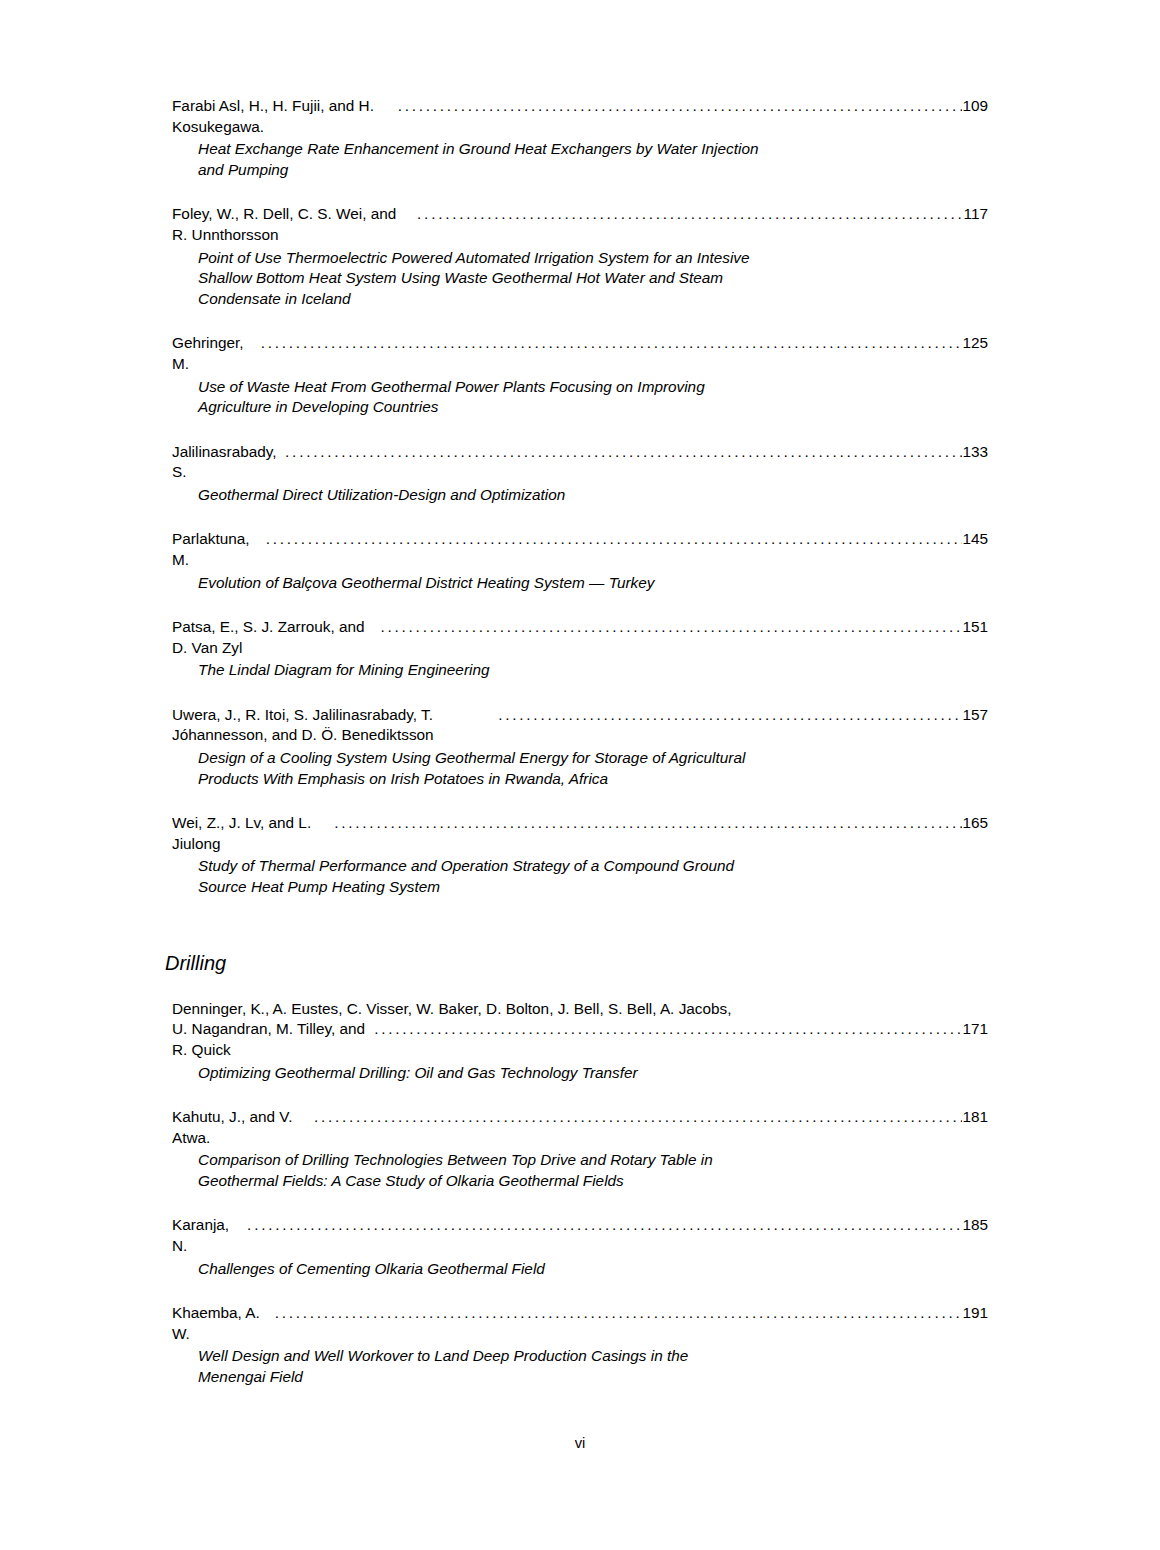Farabi Asl, H., H. Fujii, and H. Kosukegawa. ........................................................................................................... 109
Heat Exchange Rate Enhancement in Ground Heat Exchangers by Water Injection
and Pumping
Foley, W., R. Dell, C. S. Wei, and R. Unnthorsson ........................................................................................................... 117
Point of Use Thermoelectric Powered Automated Irrigation System for an Intesive
Shallow Bottom Heat System Using Waste Geothermal Hot Water and Steam
Condensate in Iceland
Gehringer, M. ........................................................................................................... 125
Use of Waste Heat From Geothermal Power Plants Focusing on Improving
Agriculture in Developing Countries
Jalilinasrabady, S. ........................................................................................................... 133
Geothermal Direct Utilization-Design and Optimization
Parlaktuna, M. ........................................................................................................... 145
Evolution of Balçova Geothermal District Heating System — Turkey
Patsa, E., S. J. Zarrouk, and D. Van Zyl ........................................................................................................... 151
The Lindal Diagram for Mining Engineering
Uwera, J., R. Itoi, S. Jalilinasrabady, T. Jóhannesson, and D. Ö. Benediktsson ........................................................................................................... 157
Design of a Cooling System Using Geothermal Energy for Storage of Agricultural
Products With Emphasis on Irish Potatoes in Rwanda, Africa
Wei, Z., J. Lv, and L. Jiulong ........................................................................................................... 165
Study of Thermal Performance and Operation Strategy of a Compound Ground
Source Heat Pump Heating System
Drilling
Denninger, K., A. Eustes, C. Visser, W. Baker, D. Bolton, J. Bell, S. Bell, A. Jacobs,
U. Nagandran, M. Tilley, and R. Quick ........................................................................................................... 171
Optimizing Geothermal Drilling: Oil and Gas Technology Transfer
Kahutu, J., and V. Atwa. ........................................................................................................... 181
Comparison of Drilling Technologies Between Top Drive and Rotary Table in
Geothermal Fields: A Case Study of Olkaria Geothermal Fields
Karanja, N. ........................................................................................................... 185
Challenges of Cementing Olkaria Geothermal Field
Khaemba, A. W. ........................................................................................................... 191
Well Design and Well Workover to Land Deep Production Casings in the
Menengai Field
vi